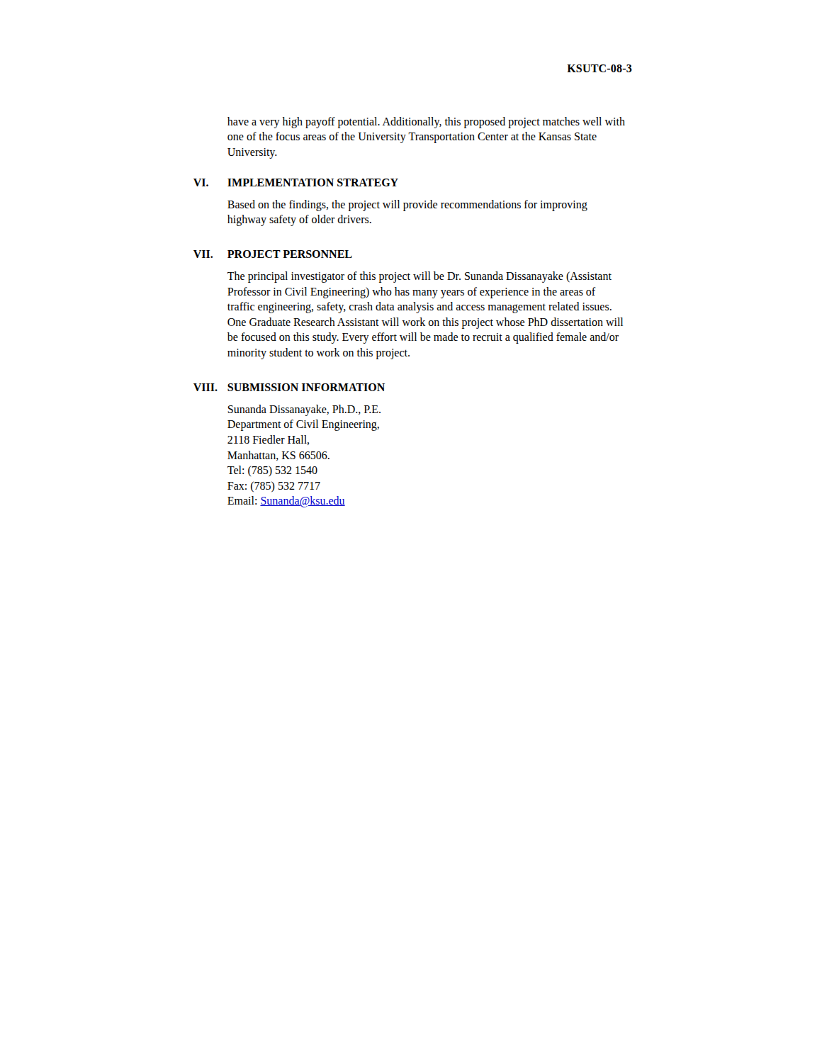KSUTC-08-3
have a very high payoff potential. Additionally, this proposed project matches well with one of the focus areas of the University Transportation Center at the Kansas State University.
VI. Implementation Strategy
Based on the findings, the project will provide recommendations for improving highway safety of older drivers.
VII. Project Personnel
The principal investigator of this project will be Dr. Sunanda Dissanayake (Assistant Professor in Civil Engineering) who has many years of experience in the areas of traffic engineering, safety, crash data analysis and access management related issues. One Graduate Research Assistant will work on this project whose PhD dissertation will be focused on this study. Every effort will be made to recruit a qualified female and/or minority student to work on this project.
VIII. Submission Information
Sunanda Dissanayake, Ph.D., P.E.
Department of Civil Engineering,
2118 Fiedler Hall,
Manhattan, KS 66506.
Tel: (785) 532 1540
Fax: (785) 532 7717
Email: Sunanda@ksu.edu